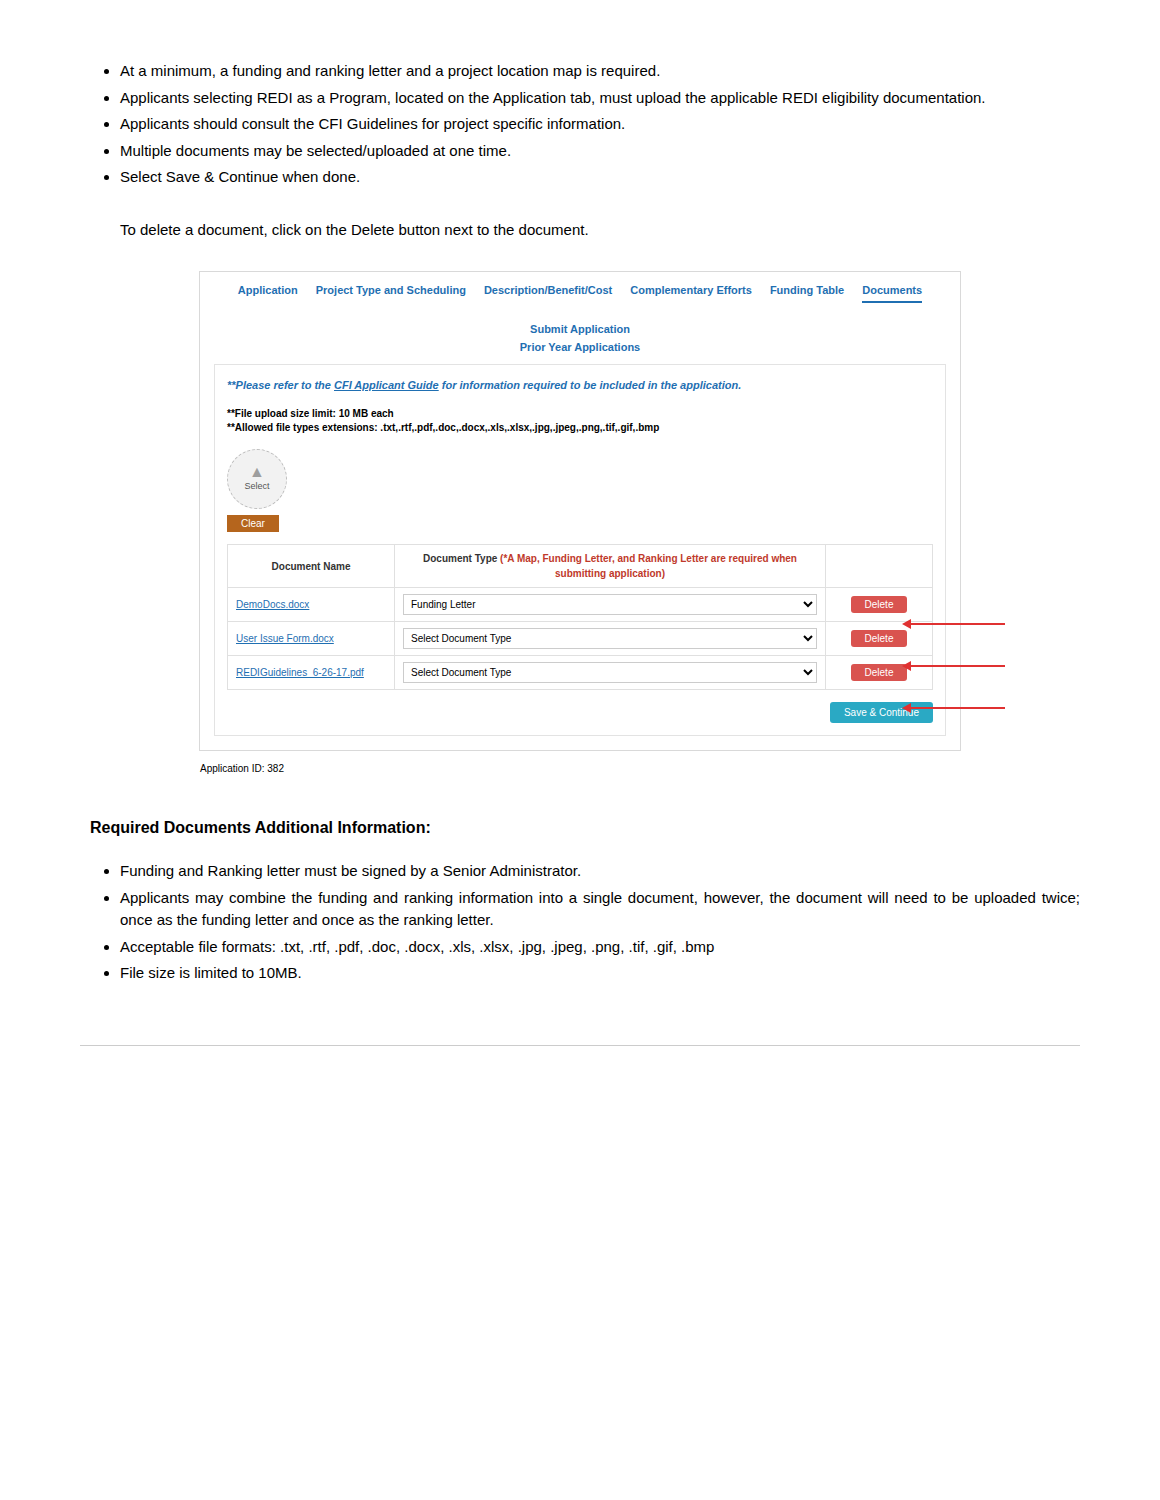At a minimum, a funding and ranking letter and a project location map is required.
Applicants selecting REDI as a Program, located on the Application tab, must upload the applicable REDI eligibility documentation.
Applicants should consult the CFI Guidelines for project specific information.
Multiple documents may be selected/uploaded at one time.
Select Save & Continue when done.
To delete a document, click on the Delete button next to the document.
Application Project Type and Scheduling Description/Benefit/Cost Complementary Efforts Funding Table Documents Submit Application
Prior Year Applications
**Please refer to the CFI Applicant Guide for information required to be included in the application.
**File upload size limit: 10 MB each
**Allowed file types extensions: .txt,.rtf,.pdf,.doc,.docx,.xls,.xlsx,.jpg,.jpeg,.png,.tif,.gif,.bmp
▲ Select
Clear
| Document Name | Document Type (*A Map, Funding Letter, and Ranking Letter are required when submitting application) | |
| --- | --- | --- |
| DemoDocs.docx | Funding Letter | Delete |
| User Issue Form.docx | Select Document Type | Delete |
| REDIGuidelines_6-26-17.pdf | Select Document Type | Delete |
Save & Continue
Application ID: 382
Required Documents Additional Information:
Funding and Ranking letter must be signed by a Senior Administrator.
Applicants may combine the funding and ranking information into a single document, however, the document will need to be uploaded twice; once as the funding letter and once as the ranking letter.
Acceptable file formats: .txt, .rtf, .pdf, .doc, .docx, .xls, .xlsx, .jpg, .jpeg, .png, .tif, .gif, .bmp
File size is limited to 10MB.